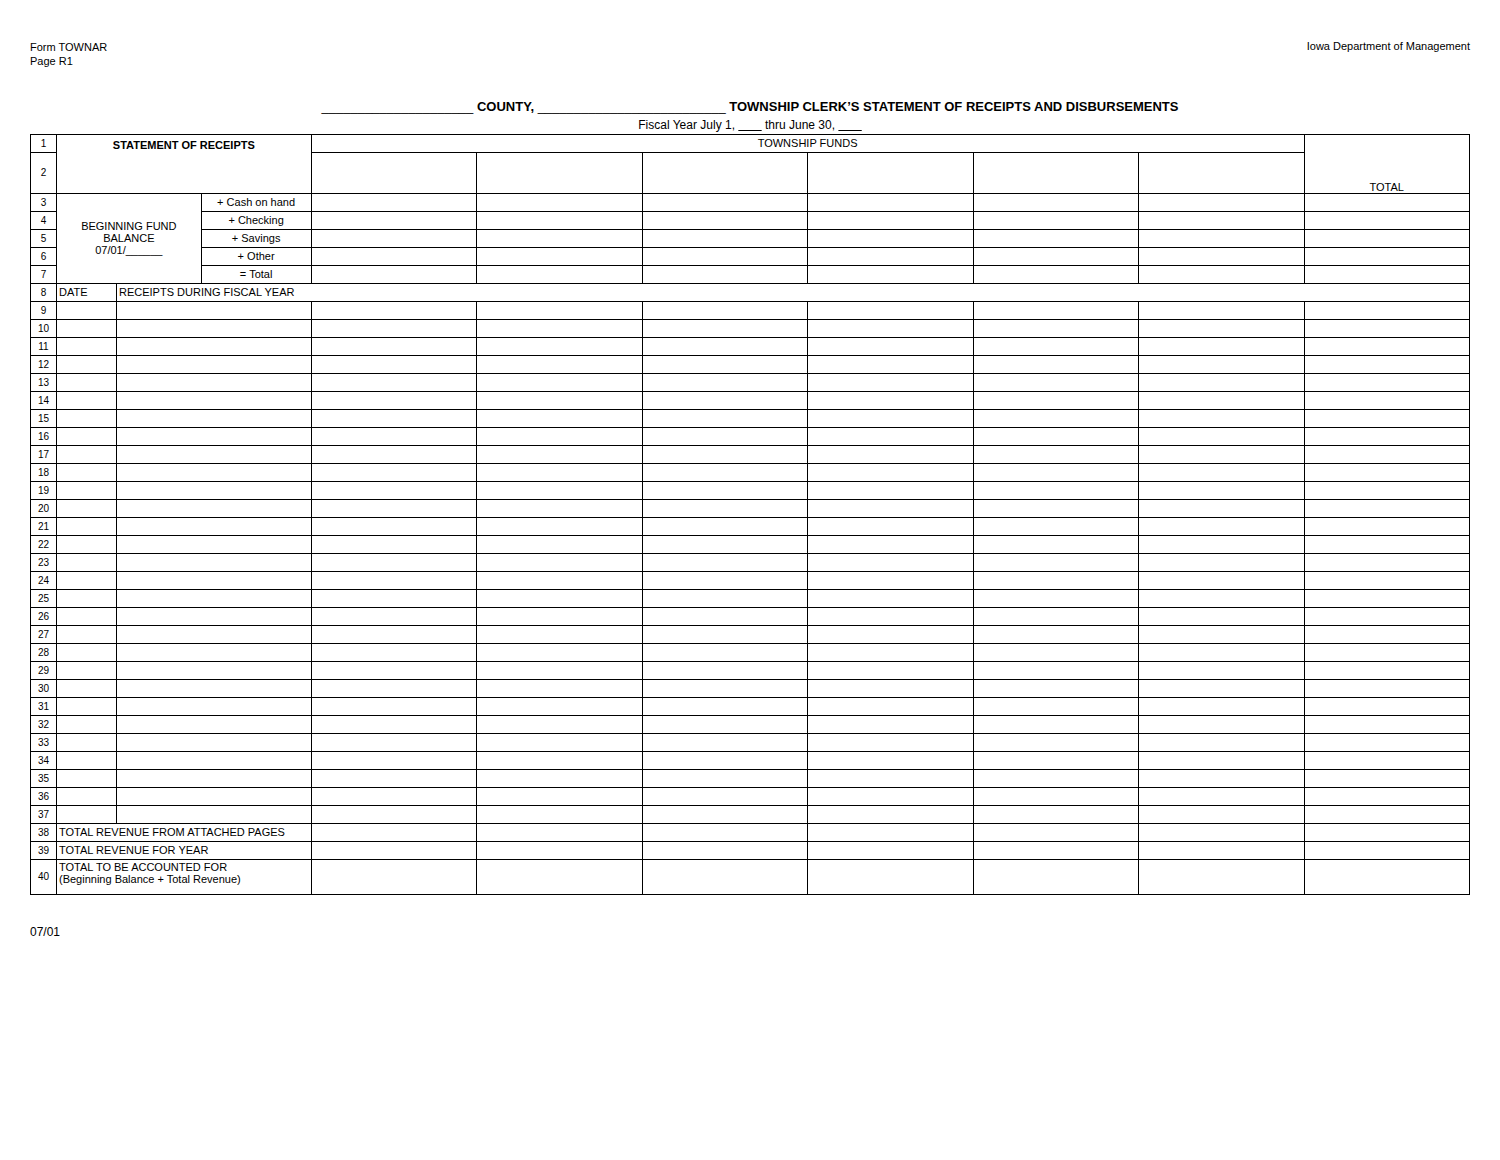Form TOWNAR
Page R1
Iowa Department of Management
_____________________ COUNTY, __________________________ TOWNSHIP CLERK’S STATEMENT OF RECEIPTS AND DISBURSEMENTS
Fiscal Year July 1, thru June 30,
| 1 | STATEMENT OF RECEIPTS | TOWNSHIP FUNDS | |
| 2 | | | | | | | TOTAL |
| 3 | BEGINNING FUND BALANCE 07/01/______ | + Cash on hand | | | | | | | |
| 4 | + Checking | | | | | | | |
| 5 | + Savings | | | | | | | |
| 6 | + Other | | | | | | | |
| 7 | = Total | | | | | | | |
| 8 | DATE | RECEIPTS DURING FISCAL YEAR |
| 9 | | | | | | | | | |
| 10 | | | | | | | | | |
| 11 | | | | | | | | | |
| 12 | | | | | | | | | |
| 13 | | | | | | | | | |
| 14 | | | | | | | | | |
| 15 | | | | | | | | | |
| 16 | | | | | | | | | |
| 17 | | | | | | | | | |
| 18 | | | | | | | | | |
| 19 | | | | | | | | | |
| 20 | | | | | | | | | |
| 21 | | | | | | | | | |
| 22 | | | | | | | | | |
| 23 | | | | | | | | | |
| 24 | | | | | | | | | |
| 25 | | | | | | | | | |
| 26 | | | | | | | | | |
| 27 | | | | | | | | | |
| 28 | | | | | | | | | |
| 29 | | | | | | | | | |
| 30 | | | | | | | | | |
| 31 | | | | | | | | | |
| 32 | | | | | | | | | |
| 33 | | | | | | | | | |
| 34 | | | | | | | | | |
| 35 | | | | | | | | | |
| 36 | | | | | | | | | |
| 37 | | | | | | | | | |
| 38 | TOTAL REVENUE FROM ATTACHED PAGES | | | | | | | |
| 39 | TOTAL REVENUE FOR YEAR | | | | | | | |
| 40 | TOTAL TO BE ACCOUNTED FOR (Beginning Balance + Total Revenue) | | | | | | | |
07/01